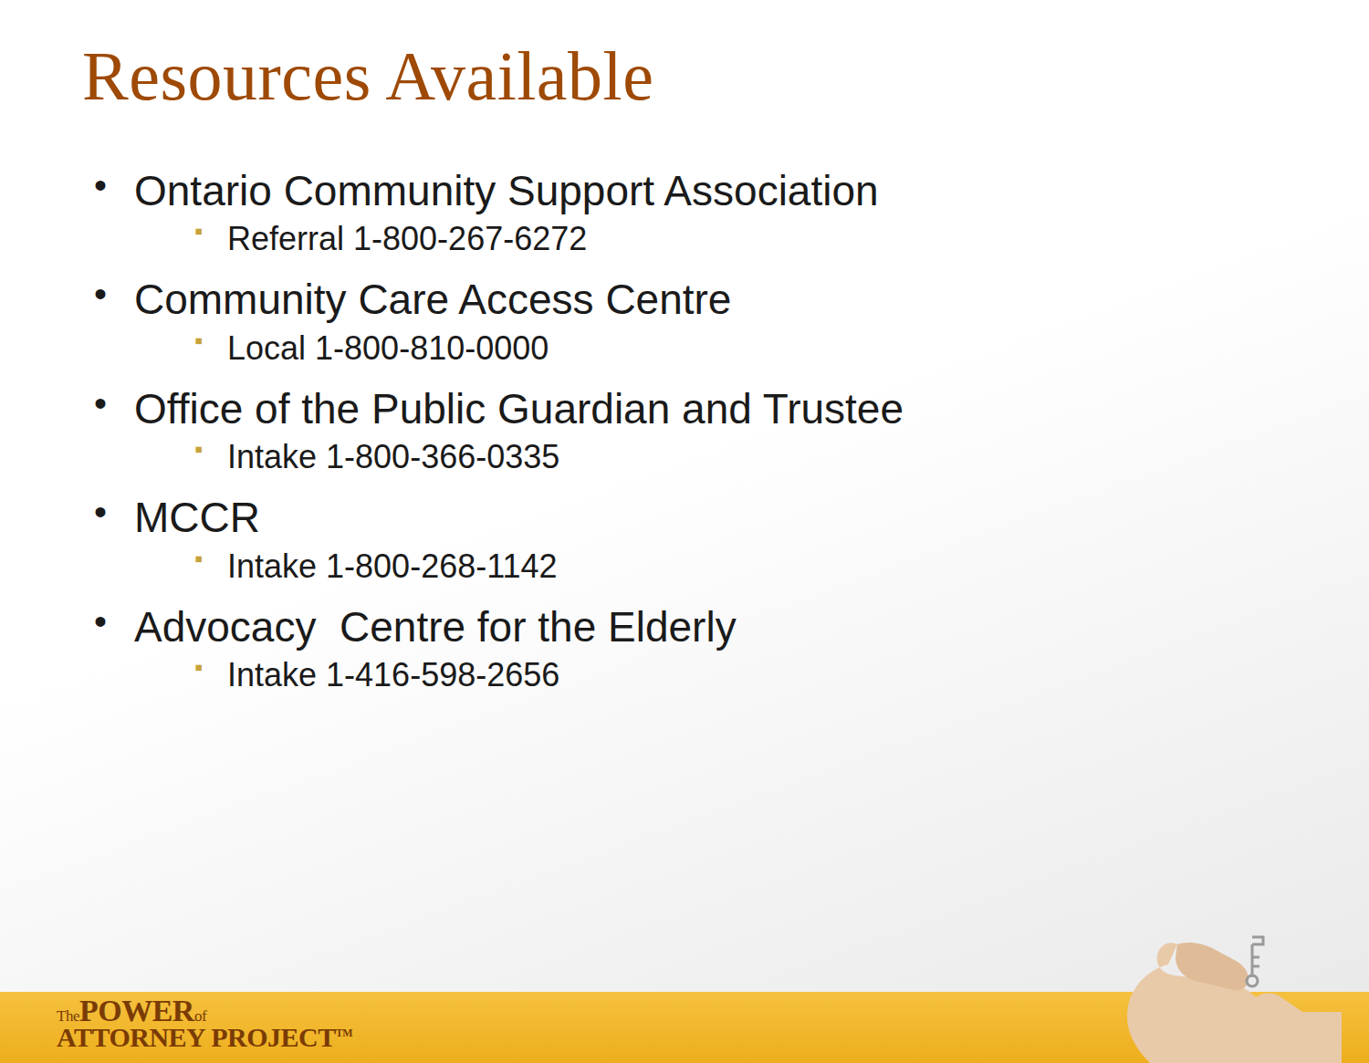Resources Available
Ontario Community Support Association
Referral 1-800-267-6272
Community Care Access Centre
Local 1-800-810-0000
Office of the Public Guardian and Trustee
Intake 1-800-366-0335
MCCR
Intake 1-800-268-1142
Advocacy Centre for the Elderly
Intake 1-416-598-2656
The POWER of
ATTORNEY PROJECTTM